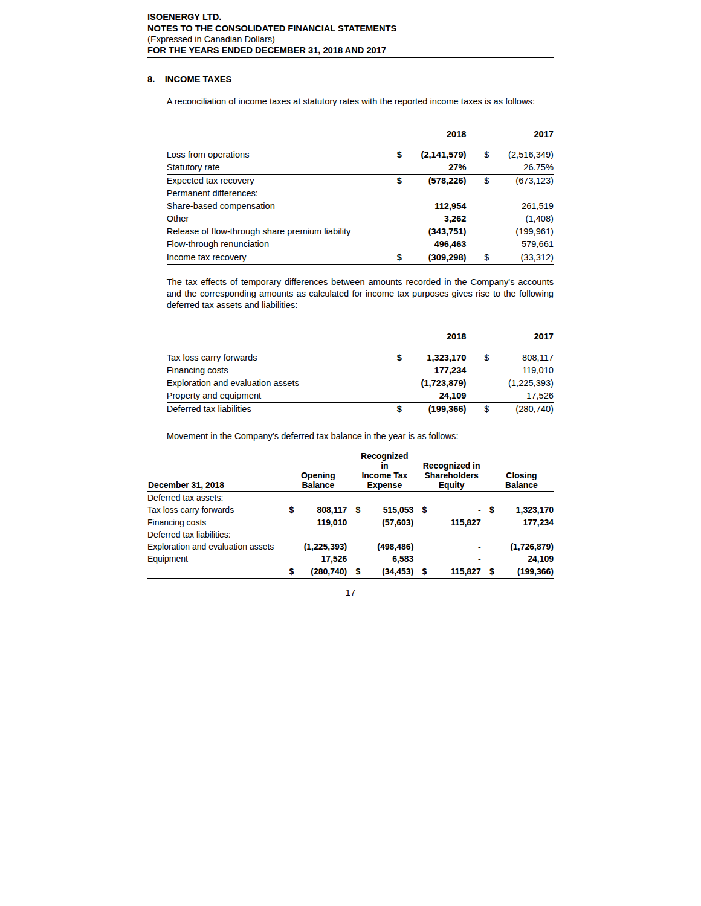ISOENERGY LTD.
NOTES TO THE CONSOLIDATED FINANCIAL STATEMENTS
(Expressed in Canadian Dollars)
FOR THE YEARS ENDED DECEMBER 31, 2018 AND 2017
8. INCOME TAXES
A reconciliation of income taxes at statutory rates with the reported income taxes is as follows:
| | | 2018 | | 2017 |
| Loss from operations | | $ | (2,141,579) | | $ | (2,516,349) |
| Statutory rate | | | 27% | | | 26.75% |
| Expected tax recovery | | $ | (578,226) | | $ | (673,123) |
| Permanent differences: | | | | | | |
| Share-based compensation | | | 112,954 | | | 261,519 |
| Other | | | 3,262 | | | (1,408) |
| Release of flow-through share premium liability | | | (343,751) | | | (199,961) |
| Flow-through renunciation | | | 496,463 | | | 579,661 |
| Income tax recovery | | $ | (309,298) | | $ | (33,312) |
The tax effects of temporary differences between amounts recorded in the Company's accounts and the corresponding amounts as calculated for income tax purposes gives rise to the following deferred tax assets and liabilities:
| | | 2018 | | 2017 |
| Tax loss carry forwards | | $ | 1,323,170 | | $ | 808,117 |
| Financing costs | | | 177,234 | | | 119,010 |
| Exploration and evaluation assets | | | (1,723,879) | | | (1,225,393) |
| Property and equipment | | | 24,109 | | | 17,526 |
| Deferred tax liabilities | | $ | (199,366) | | $ | (280,740) |
Movement in the Company’s deferred tax balance in the year is as follows:
| December 31, 2018 | Opening Balance | | Recognized in Income Tax Expense | | Recognized in Shareholders Equity | | Closing Balance |
| --- | --- | --- | --- | --- | --- | --- | --- |
| Deferred tax assets: | | | | | | | | | | | |
| Tax loss carry forwards | $ | 808,117 | | $ | 515,053 | | $ | - | | $ | 1,323,170 |
| Financing costs | | 119,010 | | | (57,603) | | | 115,827 | | | 177,234 |
| Deferred tax liabilities: | | | | | | | | | | | |
| Exploration and evaluation assets | | (1,225,393) | | | (498,486) | | | - | | | (1,726,879) |
| Equipment | | 17,526 | | | 6,583 | | | - | | | 24,109 |
| | $ | (280,740) | | $ | (34,453) | | $ | 115,827 | | $ | (199,366) |
17